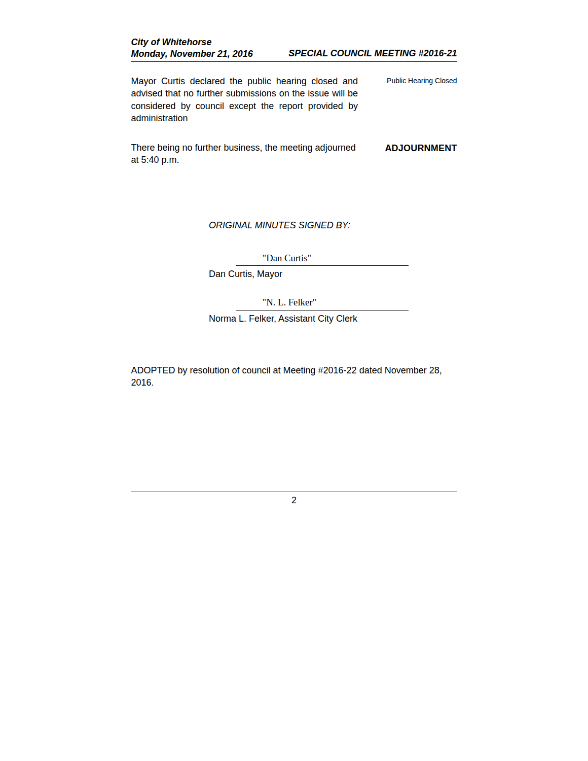City of Whitehorse
Monday, November 21, 2016
SPECIAL COUNCIL MEETING #2016-21
Mayor Curtis declared the public hearing closed and advised that no further submissions on the issue will be considered by council except the report provided by administration
Public Hearing Closed
There being no further business, the meeting adjourned at 5:40 p.m.
ADJOURNMENT
ORIGINAL MINUTES SIGNED BY:
"Dan Curtis"
Dan Curtis, Mayor
"N. L. Felker"
Norma L. Felker, Assistant City Clerk
ADOPTED by resolution of council at Meeting #2016-22 dated November 28, 2016.
2